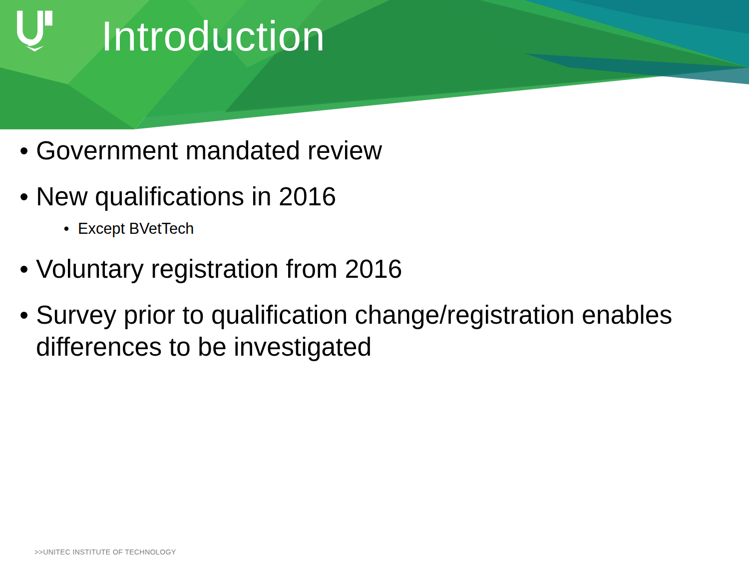Introduction
Government mandated review
New qualifications in 2016
Except BVetTech
Voluntary registration from 2016
Survey prior to qualification change/registration enables differences to be investigated
>>Unitec Institute of Technology